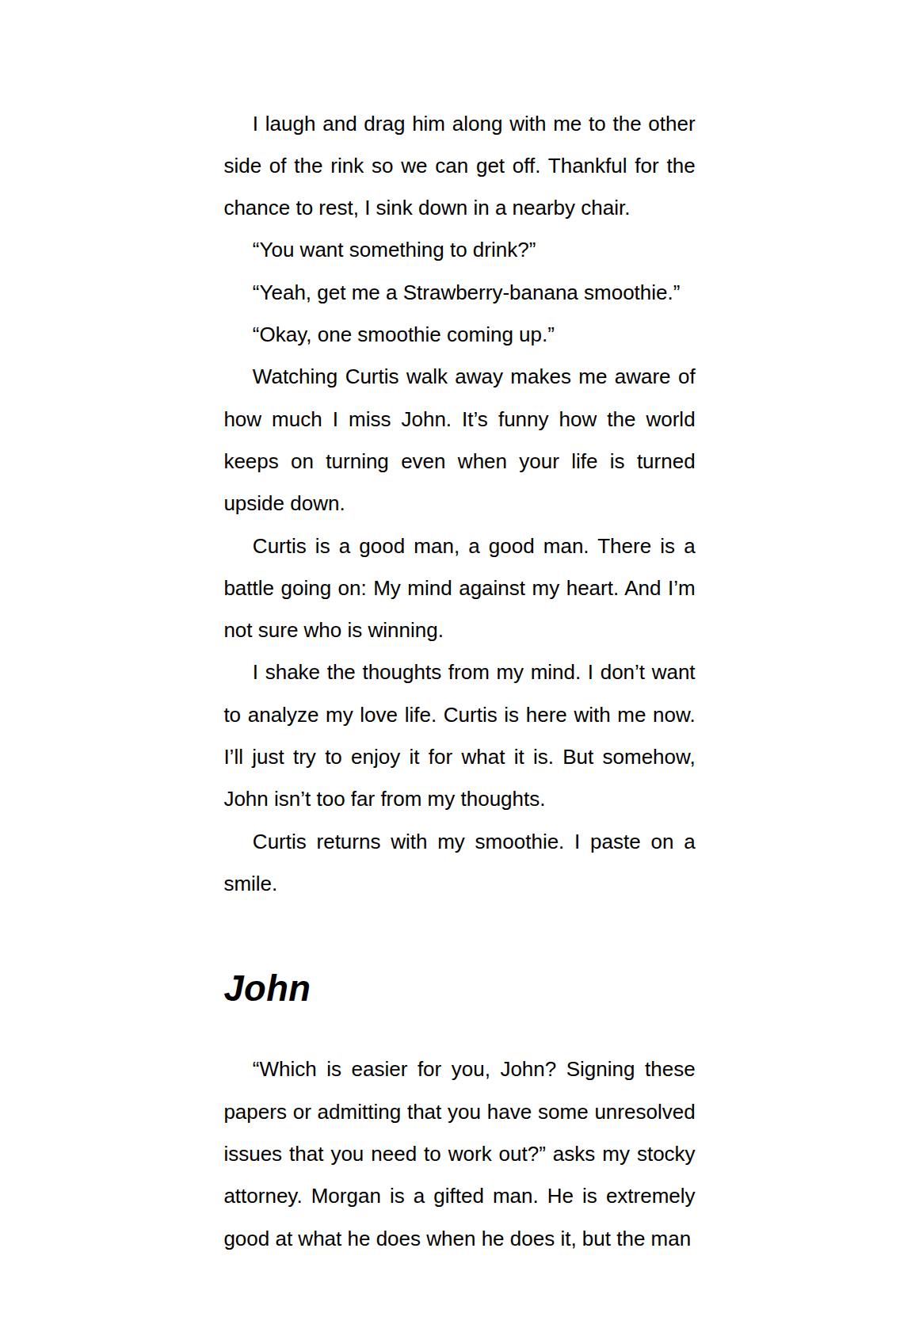I laugh and drag him along with me to the other side of the rink so we can get off. Thankful for the chance to rest, I sink down in a nearby chair.
“You want something to drink?”
“Yeah, get me a Strawberry-banana smoothie.”
“Okay, one smoothie coming up.”
Watching Curtis walk away makes me aware of how much I miss John. It’s funny how the world keeps on turning even when your life is turned upside down.
Curtis is a good man, a good man. There is a battle going on: My mind against my heart. And I’m not sure who is winning.
I shake the thoughts from my mind. I don’t want to analyze my love life. Curtis is here with me now. I’ll just try to enjoy it for what it is. But somehow, John isn’t too far from my thoughts.
Curtis returns with my smoothie. I paste on a smile.
John
“Which is easier for you, John? Signing these papers or admitting that you have some unresolved issues that you need to work out?” asks my stocky attorney. Morgan is a gifted man. He is extremely good at what he does when he does it, but the man